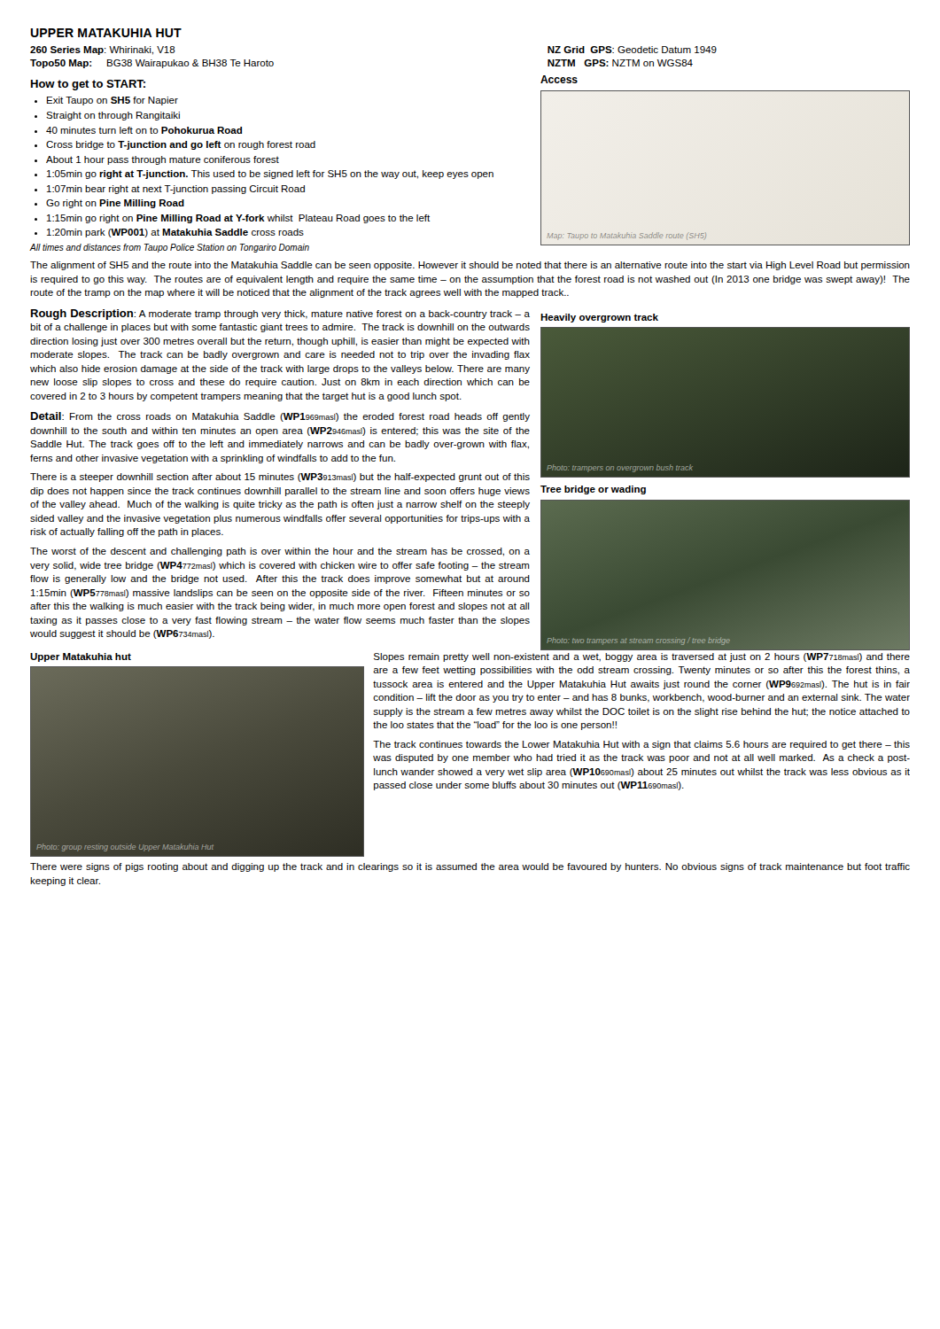UPPER MATAKUHIA HUT
| 260 Series Map : Whirinaki, V18 | NZ Grid GPS : Geodetic Datum 1949 |
| Topo50 Map: BG38 Wairapukao & BH38 Te Haroto | NZTM GPS: NZTM on WGS84 |
| How to get to START: Exit Taupo on SH5 for Napier Straight on through Rangitaiki 40 minutes turn left on to Pohokurua Road Cross bridge to T-junction and go left on rough forest road About 1 hour pass through mature coniferous forest 1:05min go right at T-junction. This used to be signed left for SH5 on the way out, keep eyes open 1:07min bear right at next T-junction passing Circuit Road Go right on Pine Milling Road 1:15min go right on Pine Milling Road at Y-fork whilst Plateau Road goes to the left 1:20min park ( WP001 ) at Matakuhia Saddle cross roads All times and distances from Taupo Police Station on Tongariro Domain | Access Map: Taupo to Matakuhia Saddle route (SH5) |
The alignment of SH5 and the route into the Matakuhia Saddle can be seen opposite. However it should be noted that there is an alternative route into the start via High Level Road but permission is required to go this way. The routes are of equivalent length and require the same time – on the assumption that the forest road is not washed out (In 2013 one bridge was swept away)! The route of the tramp on the map where it will be noticed that the alignment of the track agrees well with the mapped track..
| Rough Description : A moderate tramp through very thick, mature native forest on a back-country track – a bit of a challenge in places but with some fantastic giant trees to admire. The track is downhill on the outwards direction losing just over 300 metres overall but the return, though uphill, is easier than might be expected with moderate slopes. The track can be badly overgrown and care is needed not to trip over the invading flax which also hide erosion damage at the side of the track with large drops to the valleys below. There are many new loose slip slopes to cross and these do require caution. Just on 8km in each direction which can be covered in 2 to 3 hours by competent trampers meaning that the target hut is a good lunch spot. Detail : From the cross roads on Matakuhia Saddle ( WP1 969masl ) the eroded forest road heads off gently downhill to the south and within ten minutes an open area ( WP2 946masl ) is entered; this was the site of the Saddle Hut. The track goes off to the left and immediately narrows and can be badly over-grown with flax, ferns and other invasive vegetation with a sprinkling of windfalls to add to the fun. There is a steeper downhill section after about 15 minutes ( WP3 913masl ) but the half-expected grunt out of this dip does not happen since the track continues downhill parallel to the stream line and soon offers huge views of the valley ahead. Much of the walking is quite tricky as the path is often just a narrow shelf on the steeply sided valley and the invasive vegetation plus numerous windfalls offer several opportunities for trips-ups with a risk of actually falling off the path in places. The worst of the descent and challenging path is over within the hour and the stream has be crossed, on a very solid, wide tree bridge ( WP4 772masl ) which is covered with chicken wire to offer safe footing – the stream flow is generally low and the bridge not used. After this the track does improve somewhat but at around 1:15min ( WP5 778masl ) massive landslips can be seen on the opposite side of the river. Fifteen minutes or so after this the walking is much easier with the track being wider, in much more open forest and slopes not at all taxing as it passes close to a very fast flowing stream – the water flow seems much faster than the slopes would suggest it should be ( WP6 734masl ). | Heavily overgrown track Photo: trampers on overgrown bush track Tree bridge or wading Photo: two trampers at stream crossing / tree bridge |
Upper Matakuhia hut
Photo: group resting outside Upper Matakuhia Hut
Slopes remain pretty well non-existent and a wet, boggy area is traversed at just on 2 hours (WP7718masl) and there are a few feet wetting possibilities with the odd stream crossing. Twenty minutes or so after this the forest thins, a tussock area is entered and the Upper Matakuhia Hut awaits just round the corner (WP9692masl). The hut is in fair condition – lift the door as you try to enter – and has 8 bunks, workbench, wood-burner and an external sink. The water supply is the stream a few metres away whilst the DOC toilet is on the slight rise behind the hut; the notice attached to the loo states that the “load” for the loo is one person!!
The track continues towards the Lower Matakuhia Hut with a sign that claims 5.6 hours are required to get there – this was disputed by one member who had tried it as the track was poor and not at all well marked. As a check a post-lunch wander showed a very wet slip area (WP10690masl) about 25 minutes out whilst the track was less obvious as it passed close under some bluffs about 30 minutes out (WP11690masl).
There were signs of pigs rooting about and digging up the track and in clearings so it is assumed the area would be favoured by hunters. No obvious signs of track maintenance but foot traffic keeping it clear.